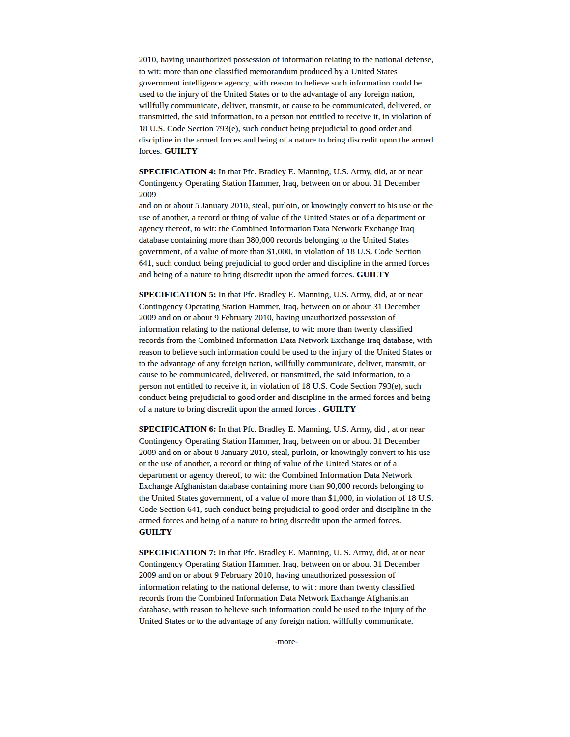2010, having unauthorized possession of information relating to the national defense, to wit: more than one classified memorandum produced by a United States government intelligence agency, with reason to believe such information could be used to the injury of the United States or to the advantage of any foreign nation, willfully communicate, deliver, transmit, or cause to be communicated, delivered, or transmitted, the said information, to a person not entitled to receive it, in violation of 18 U.S. Code Section 793(e), such conduct being prejudicial to good order and discipline in the armed forces and being of a nature to bring discredit upon the armed forces. GUILTY
SPECIFICATION 4: In that Pfc. Bradley E. Manning, U.S. Army, did, at or near Contingency Operating Station Hammer, Iraq, between on or about 31 December 2009
and on or about 5 January 2010, steal, purloin, or knowingly convert to his use or the use of another, a record or thing of value of the United States or of a department or agency thereof, to wit: the Combined Information Data Network Exchange Iraq database containing more than 380,000 records belonging to the United States government, of a value of more than $1,000, in violation of 18 U.S. Code Section 641, such conduct being prejudicial to good order and discipline in the armed forces and being of a nature to bring discredit upon the armed forces. GUILTY
SPECIFICATION 5: In that Pfc. Bradley E. Manning, U.S. Army, did, at or near Contingency Operating Station Hammer, Iraq, between on or about 31 December 2009 and on or about 9 February 2010, having unauthorized possession of information relating to the national defense, to wit: more than twenty classified records from the Combined Information Data Network Exchange Iraq database, with reason to believe such information could be used to the injury of the United States or to the advantage of any foreign nation, willfully communicate, deliver, transmit, or cause to be communicated, delivered, or transmitted, the said information, to a person not entitled to receive it, in violation of 18 U.S. Code Section 793(e), such conduct being prejudicial to good order and discipline in the armed forces and being of a nature to bring discredit upon the armed forces . GUILTY
SPECIFICATION 6: In that Pfc. Bradley E. Manning, U.S. Army, did , at or near Contingency Operating Station Hammer, Iraq, between on or about 31 December 2009 and on or about 8 January 2010, steal, purloin, or knowingly convert to his use or the use of another, a record or thing of value of the United States or of a department or agency thereof, to wit: the Combined Information Data Network Exchange Afghanistan database containing more than 90,000 records belonging to the United States government, of a value of more than $1,000, in violation of 18 U.S. Code Section 641, such conduct being prejudicial to good order and discipline in the armed forces and being of a nature to bring discredit upon the armed forces. GUILTY
SPECIFICATION 7: In that Pfc. Bradley E. Manning, U. S. Army, did, at or near Contingency Operating Station Hammer, Iraq, between on or about 31 December 2009 and on or about 9 February 2010, having unauthorized possession of information relating to the national defense, to wit : more than twenty classified records from the Combined Information Data Network Exchange Afghanistan database, with reason to believe such information could be used to the injury of the United States or to the advantage of any foreign nation, willfully communicate,
-more-